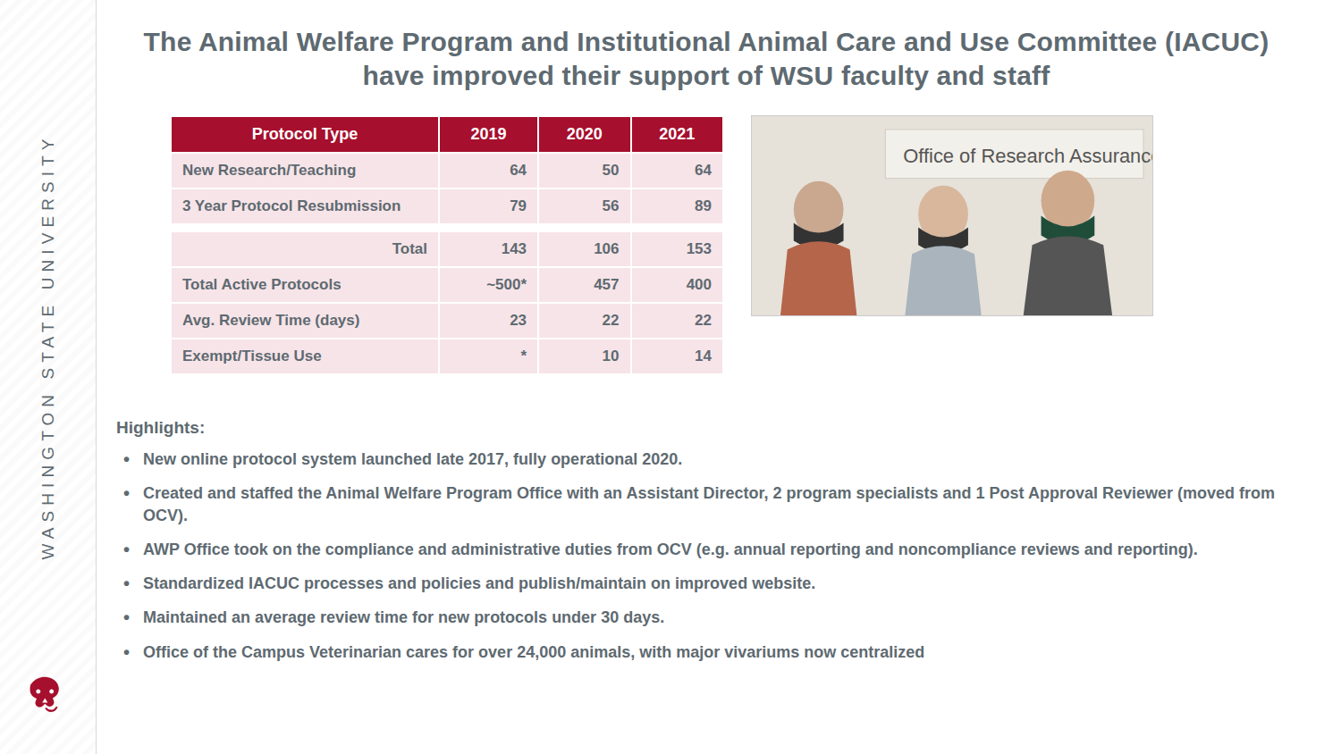WASHINGTON STATE UNIVERSITY
The Animal Welfare Program and Institutional Animal Care and Use Committee (IACUC) have improved their support of WSU faculty and staff
| Protocol Type | 2019 | 2020 | 2021 |
| --- | --- | --- | --- |
| New Research/Teaching | 64 | 50 | 64 |
| 3 Year Protocol Resubmission | 79 | 56 | 89 |
| Total | 143 | 106 | 153 |
| Total Active Protocols | ~500* | 457 | 400 |
| Avg. Review Time (days) | 23 | 22 | 22 |
| Exempt/Tissue Use | * | 10 | 14 |
Highlights:
New online protocol system launched late 2017, fully operational 2020.
Created and staffed the Animal Welfare Program Office with an Assistant Director, 2 program specialists and 1 Post Approval Reviewer (moved from OCV).
AWP Office took on the compliance and administrative duties from OCV (e.g. annual reporting and noncompliance reviews and reporting).
Standardized IACUC processes and policies and publish/maintain on improved website.
Maintained an average review time for new protocols under 30 days.
Office of the Campus Veterinarian cares for over 24,000 animals, with major vivariums now centralized